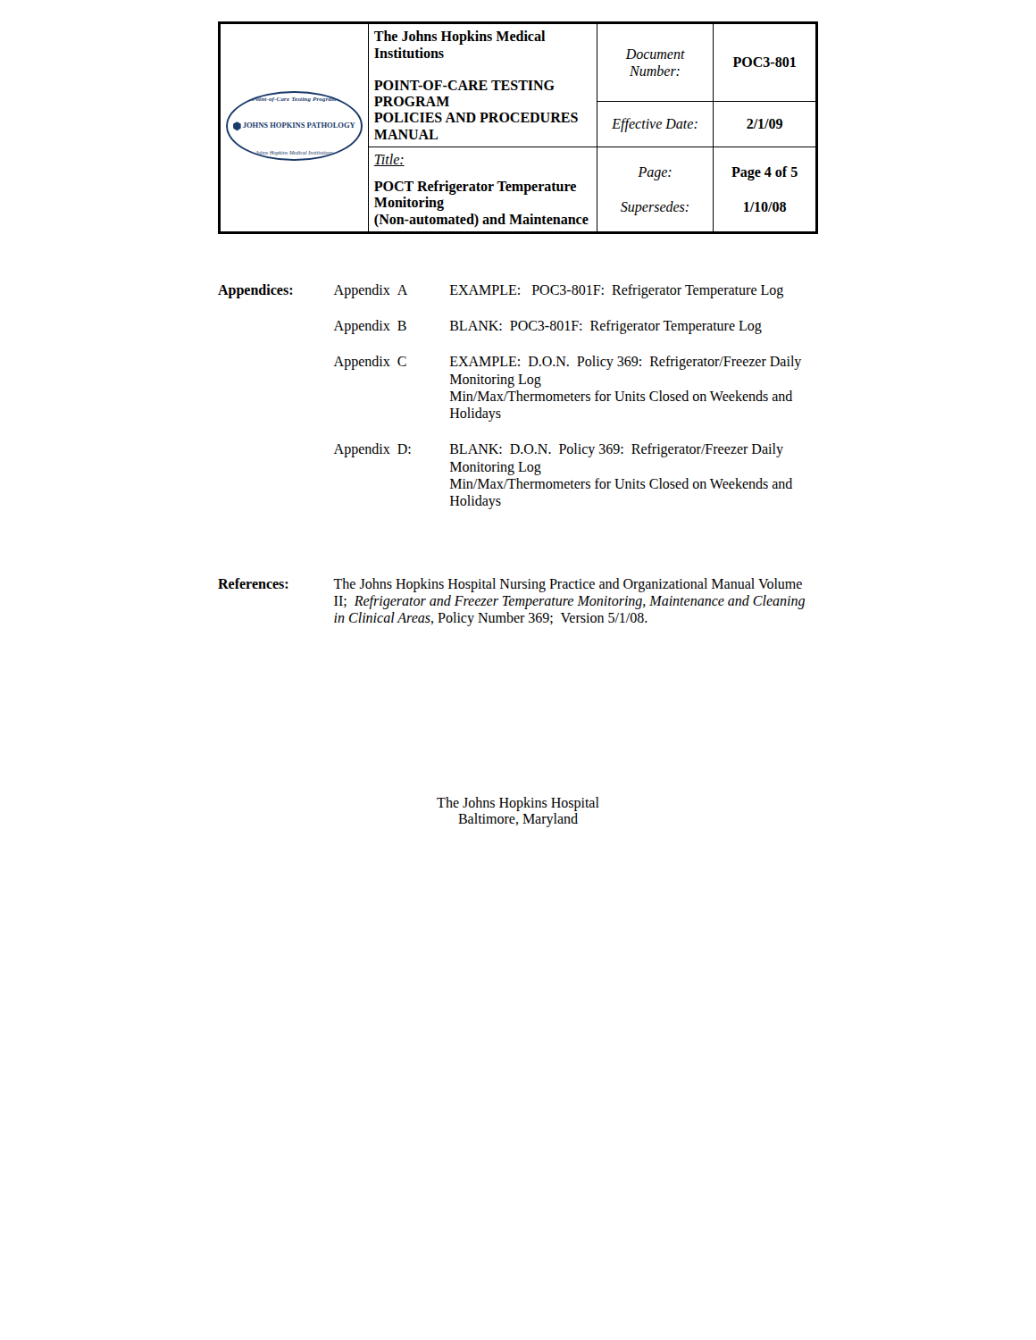| Point-of-Care Testing Program JOHNS HOPKINS PATHOLOGY Johns Hopkins Medical Institutions | The Johns Hopkins Medical Institutions POINT-OF-CARE TESTING PROGRAM POLICIES AND PROCEDURES MANUAL | Document Number: | POC3-801 |
| Effective Date: | 2/1/09 |
| Title: POCT Refrigerator Temperature Monitoring (Non-automated) and Maintenance | Page: Supersedes: | Page 4 of 5 1/10/08 |
| Appendices: | / Appendix A / EXAMPLE: POC3-801F: Refrigerator Temperature Log / / Appendix B / BLANK: POC3-801F: Refrigerator Temperature Log / / Appendix C / EXAMPLE: D.O.N. Policy 369: Refrigerator/Freezer Daily Monitoring Log Min/Max/Thermometers for Units Closed on Weekends and Holidays / / Appendix D: / BLANK: D.O.N. Policy 369: Refrigerator/Freezer Daily Monitoring Log Min/Max/Thermometers for Units Closed on Weekends and Holidays / |
| References: | The Johns Hopkins Hospital Nursing Practice and Organizational Manual Volume II; Refrigerator and Freezer Temperature Monitoring, Maintenance and Cleaning in Clinical Areas , Policy Number 369; Version 5/1/08. |
The Johns Hopkins Hospital
Baltimore, Maryland